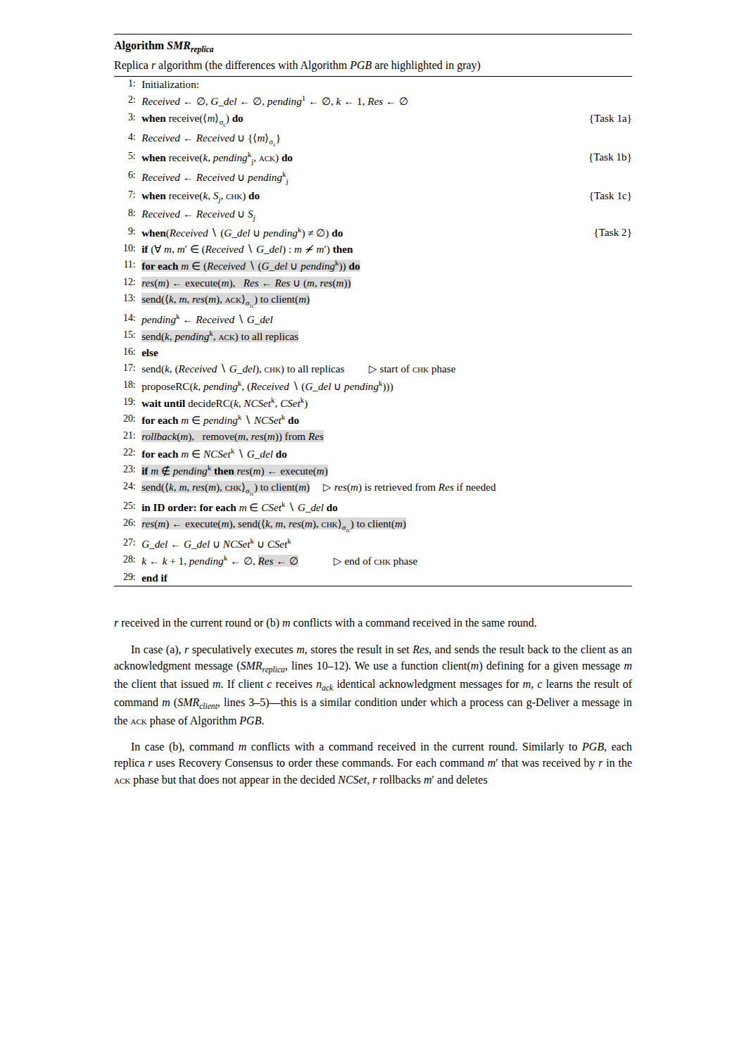Algorithm SMRreplica
Replica r algorithm (the differences with Algorithm PGB are highlighted in gray)
| 1: | Initialization: | |
| 2: | Received ← ∅, G_del ← ∅, pending 1 ← ∅, k ← 1, Res ← ∅ | |
| 3: | when receive(⟨ m ⟩ σ c ) do | {Task 1a} |
| 4: | Received ← Received ∪ {⟨ m ⟩ σ c } | |
| 5: | when receive( k , pending k j , ack ) do | {Task 1b} |
| 6: | Received ← Received ∪ pending k j | |
| 7: | when receive( k , S j , chk ) do | {Task 1c} |
| 8: | Received ← Received ∪ S j | |
| 9: | when ( Received ∖ ( G_del ∪ pending k ) ≠ ∅) do | {Task 2} |
| 10: | if (∀ m , m ′ ∈ ( Received ∖ G_del ) : m ≁̸ m ′) then | |
| 11: | for each m ∈ ( Received ∖ ( G_del ∪ pending k )) do | |
| 12: | res ( m ) ← execute( m ), Res ← Res ∪ ( m , res ( m )) | |
| 13: | send(⟨ k , m , res ( m ), ack ⟩ σ rc ) to client( m ) | |
| 14: | pending k ← Received ∖ G_del | |
| 15: | send( k , pending k , ack ) to all replicas | |
| 16: | else | |
| 17: | send( k , ( Received ∖ G_del ), chk ) to all replicas ▷ start of chk phase | |
| 18: | proposeRC( k , pending k , ( Received ∖ ( G_del ∪ pending k ))) | |
| 19: | wait until decideRC( k , NCSet k , CSet k ) | |
| 20: | for each m ∈ pending k ∖ NCSet k do | |
| 21: | rollback ( m ), remove( m , res ( m )) from Res | |
| 22: | for each m ∈ NCSet k ∖ G_del do | |
| 23: | if m ∉ pending k then res ( m ) ← execute( m ) | |
| 24: | send(⟨ k , m , res ( m ), chk ⟩ σ rc ) to client( m ) ▷ res ( m ) is retrieved from Res if needed | |
| 25: | in ID order: for each m ∈ CSet k ∖ G_del do | |
| 26: | res ( m ) ← execute( m ), send(⟨ k , m , res ( m ), chk ⟩ σ rc ) to client( m ) | |
| 27: | G_del ← G_del ∪ NCSet k ∪ CSet k | |
| 28: | k ← k + 1, pending k ← ∅, Res ← ∅ ▷ end of chk phase | |
| 29: | end if | |
r received in the current round or (b) m conflicts with a command received in the same round.
In case (a), r speculatively executes m, stores the result in set Res, and sends the result back to the client as an acknowledgment message (SMRreplica, lines 10–12). We use a function client(m) defining for a given message m the client that issued m. If client c receives nack identical acknowledgment messages for m, c learns the result of command m (SMRclient, lines 3–5)—this is a similar condition under which a process can g-Deliver a message in the ack phase of Algorithm PGB.
In case (b), command m conflicts with a command received in the current round. Similarly to PGB, each replica r uses Recovery Consensus to order these commands. For each command m′ that was received by r in the ack phase but that does not appear in the decided NCSet, r rollbacks m′ and deletes